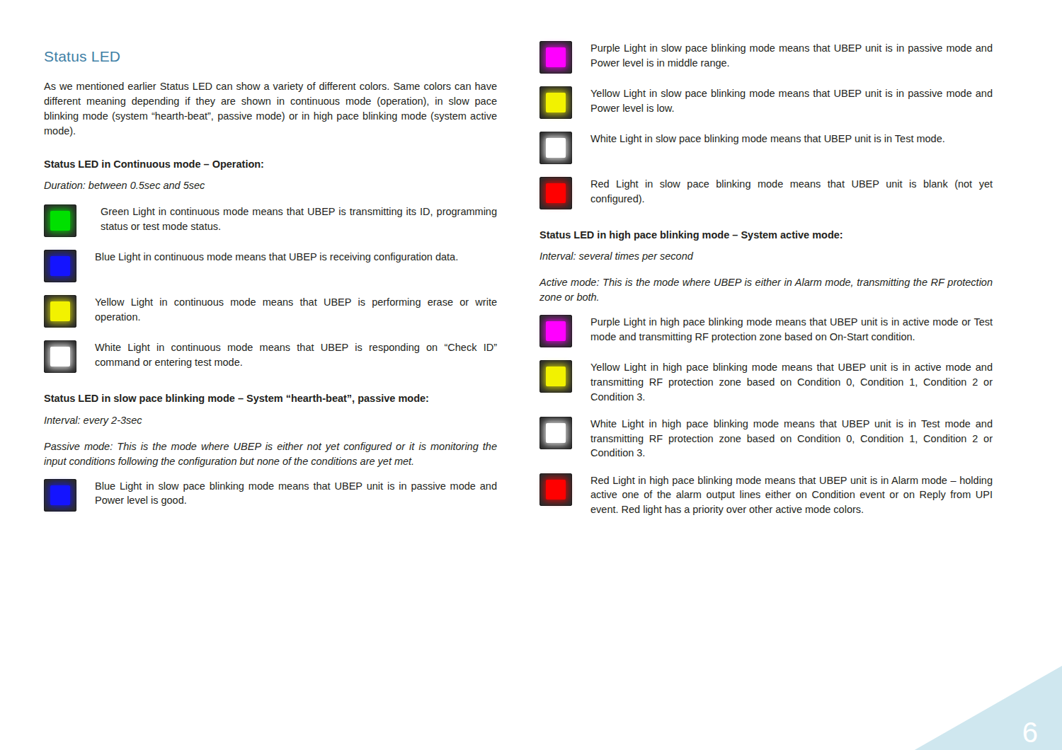Status LED
As we mentioned earlier Status LED can show a variety of different colors. Same colors can have different meaning depending if they are shown in continuous mode (operation), in slow pace blinking mode (system “hearth-beat”, passive mode) or in high pace blinking mode (system active mode).
Status LED in Continuous mode – Operation:
Duration: between 0.5sec and 5sec
Green Light in continuous mode means that UBEP is transmitting its ID, programming status or test mode status.
Blue Light in continuous mode means that UBEP is receiving configuration data.
Yellow Light in continuous mode means that UBEP is performing erase or write operation.
White Light in continuous mode means that UBEP is responding on “Check ID” command or entering test mode.
Status LED in slow pace blinking mode – System “hearth-beat”, passive mode:
Interval: every 2-3sec
Passive mode: This is the mode where UBEP is either not yet configured or it is monitoring the input conditions following the configuration but none of the conditions are yet met.
Blue Light in slow pace blinking mode means that UBEP unit is in passive mode and Power level is good.
Purple Light in slow pace blinking mode means that UBEP unit is in passive mode and Power level is in middle range.
Yellow Light in slow pace blinking mode means that UBEP unit is in passive mode and Power level is low.
White Light in slow pace blinking mode means that UBEP unit is in Test mode.
Red Light in slow pace blinking mode means that UBEP unit is blank (not yet configured).
Status LED in high pace blinking mode – System active mode:
Interval: several times per second
Active mode: This is the mode where UBEP is either in Alarm mode, transmitting the RF protection zone or both.
Purple Light in high pace blinking mode means that UBEP unit is in active mode or Test mode and transmitting RF protection zone based on On-Start condition.
Yellow Light in high pace blinking mode means that UBEP unit is in active mode and transmitting RF protection zone based on Condition 0, Condition 1, Condition 2 or Condition 3.
White Light in high pace blinking mode means that UBEP unit is in Test mode and transmitting RF protection zone based on Condition 0, Condition 1, Condition 2 or Condition 3.
Red Light in high pace blinking mode means that UBEP unit is in Alarm mode – holding active one of the alarm output lines either on Condition event or on Reply from UPI event. Red light has a priority over other active mode colors.
6